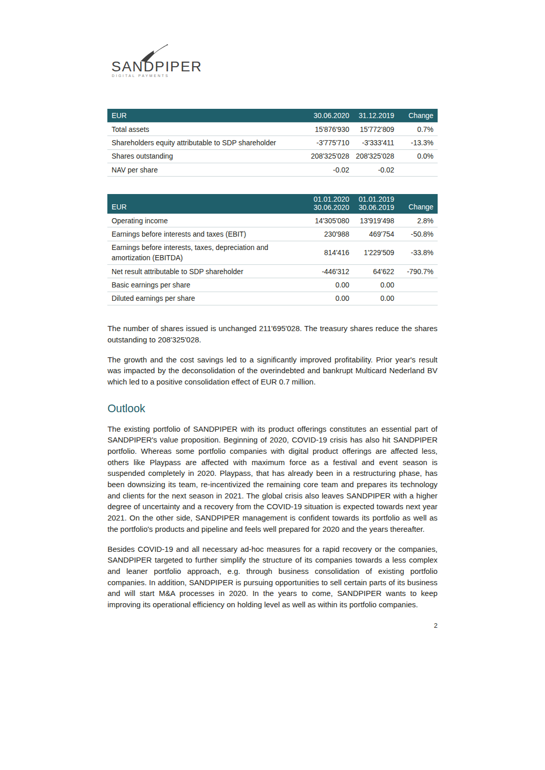SANDPIPER
DIGITAL PAYMENTS
| EUR | 30.06.2020 | 31.12.2019 | Change |
| --- | --- | --- | --- |
| Total assets | 15'876'930 | 15'772'809 | 0.7% |
| Shareholders equity attributable to SDP shareholder | -3'775'710 | -3'333'411 | -13.3% |
| Shares outstanding | 208'325'028 | 208'325'028 | 0.0% |
| NAV per share | -0.02 | -0.02 | |
| EUR | 01.01.2020 30.06.2020 | 01.01.2019 30.06.2019 | Change |
| --- | --- | --- | --- |
| Operating income | 14'305'080 | 13'919'498 | 2.8% |
| Earnings before interests and taxes (EBIT) | 230'988 | 469'754 | -50.8% |
| Earnings before interests, taxes, depreciation and amortization (EBITDA) | 814'416 | 1'229'509 | -33.8% |
| Net result attributable to SDP shareholder | -446'312 | 64'622 | -790.7% |
| Basic earnings per share | 0.00 | 0.00 | |
| Diluted earnings per share | 0.00 | 0.00 | |
The number of shares issued is unchanged 211'695'028. The treasury shares reduce the shares outstanding to 208'325'028.
The growth and the cost savings led to a significantly improved profitability. Prior year's result was impacted by the deconsolidation of the overindebted and bankrupt Multicard Nederland BV which led to a positive consolidation effect of EUR 0.7 million.
Outlook
The existing portfolio of SANDPIPER with its product offerings constitutes an essential part of SANDPIPER's value proposition. Beginning of 2020, COVID-19 crisis has also hit SANDPIPER portfolio. Whereas some portfolio companies with digital product offerings are affected less, others like Playpass are affected with maximum force as a festival and event season is suspended completely in 2020. Playpass, that has already been in a restructuring phase, has been downsizing its team, re-incentivized the remaining core team and prepares its technology and clients for the next season in 2021. The global crisis also leaves SANDPIPER with a higher degree of uncertainty and a recovery from the COVID-19 situation is expected towards next year 2021. On the other side, SANDPIPER management is confident towards its portfolio as well as the portfolio's products and pipeline and feels well prepared for 2020 and the years thereafter.
Besides COVID-19 and all necessary ad-hoc measures for a rapid recovery or the companies, SANDPIPER targeted to further simplify the structure of its companies towards a less complex and leaner portfolio approach, e.g. through business consolidation of existing portfolio companies. In addition, SANDPIPER is pursuing opportunities to sell certain parts of its business and will start M&A processes in 2020. In the years to come, SANDPIPER wants to keep improving its operational efficiency on holding level as well as within its portfolio companies.
2